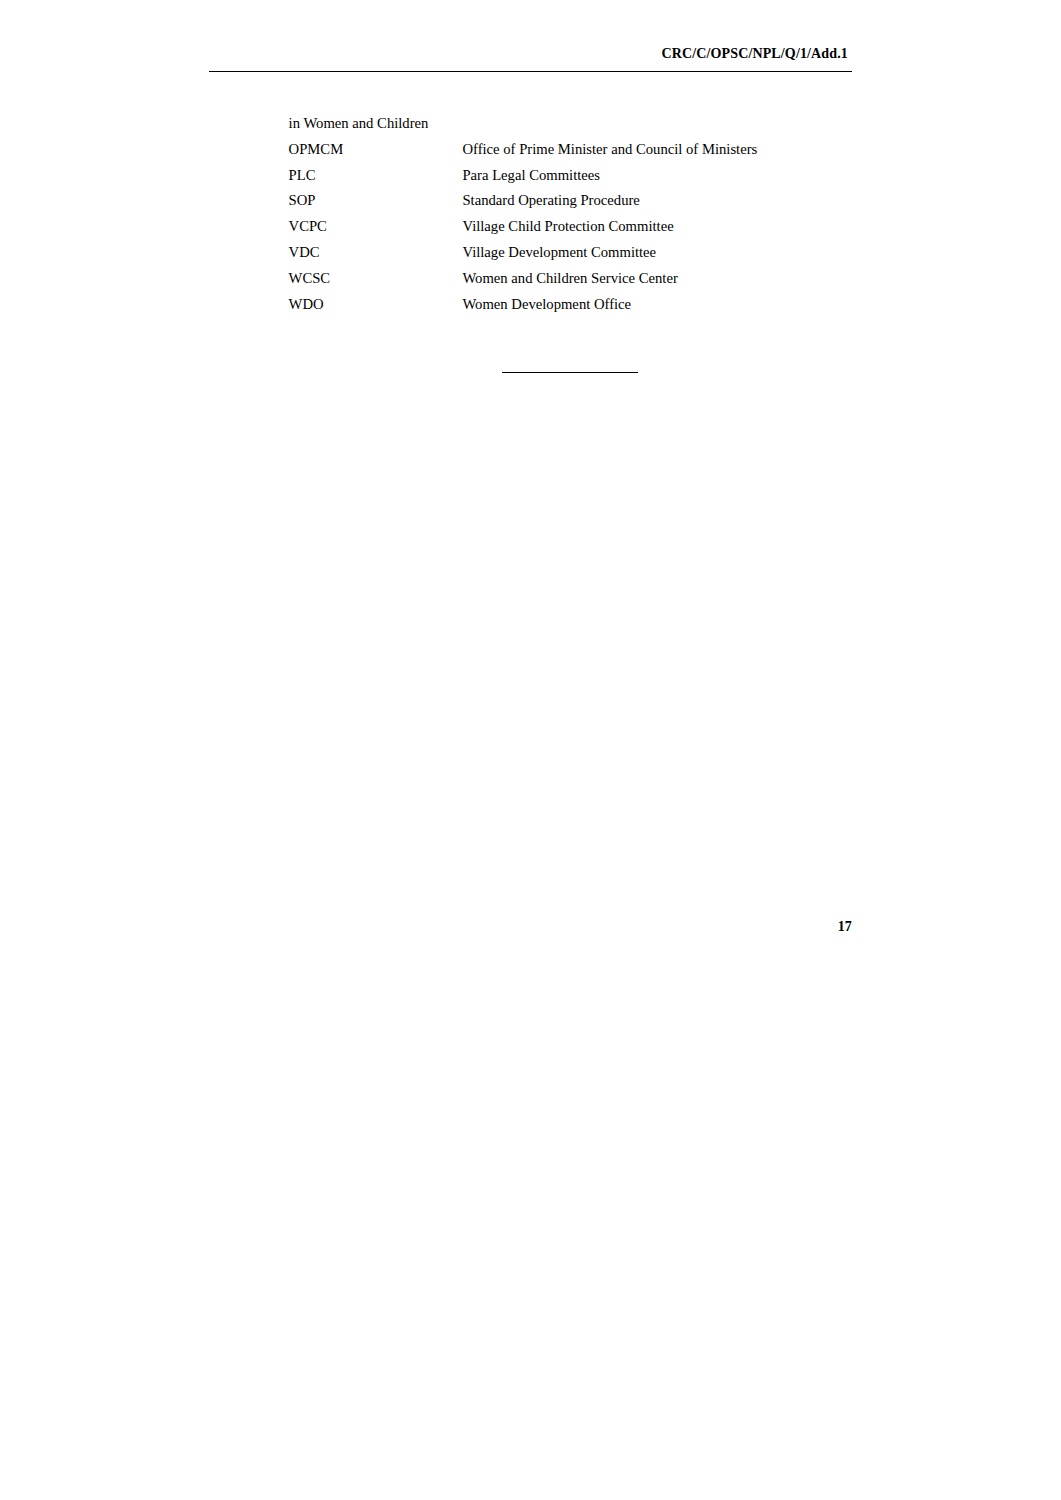CRC/C/OPSC/NPL/Q/1/Add.1
in Women and Children
| OPMCM | Office of Prime Minister and Council of Ministers |
| PLC | Para Legal Committees |
| SOP | Standard Operating Procedure |
| VCPC | Village Child Protection Committee |
| VDC | Village Development Committee |
| WCSC | Women and Children Service Center |
| WDO | Women Development Office |
17